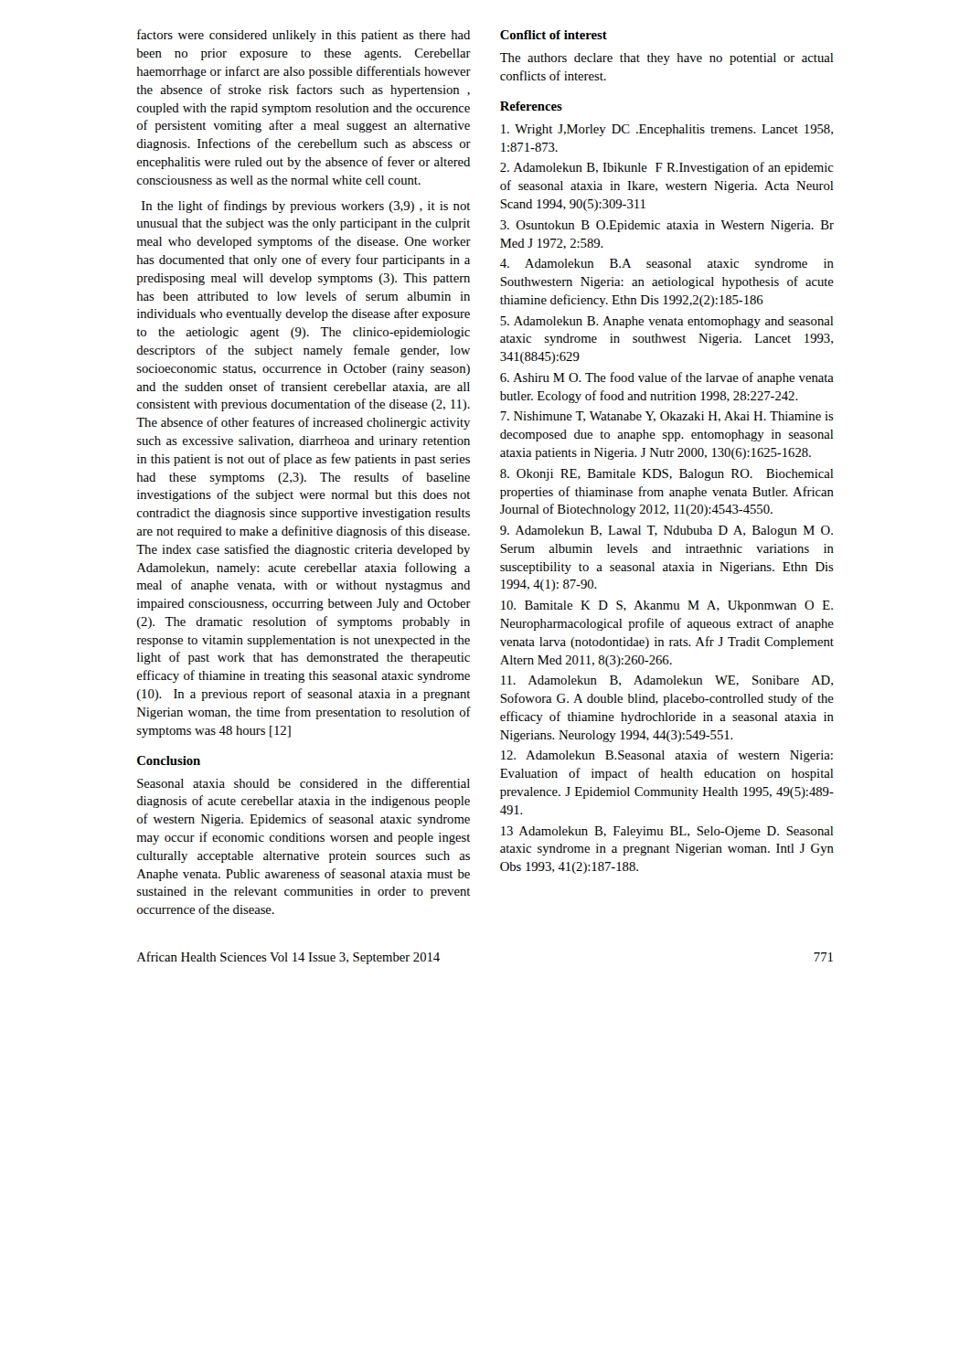factors were considered unlikely in this patient as there had been no prior exposure to these agents. Cerebellar haemorrhage or infarct are also possible differentials however the absence of stroke risk factors such as hypertension , coupled with the rapid symptom resolution and the occurence of persistent vomiting after a meal suggest an alternative diagnosis. Infections of the cerebellum such as abscess or encephalitis were ruled out by the absence of fever or altered consciousness as well as the normal white cell count.
In the light of findings by previous workers (3,9) , it is not unusual that the subject was the only participant in the culprit meal who developed symptoms of the disease. One worker has documented that only one of every four participants in a predisposing meal will develop symptoms (3). This pattern has been attributed to low levels of serum albumin in individuals who eventually develop the disease after exposure to the aetiologic agent (9). The clinico-epidemiologic descriptors of the subject namely female gender, low socioeconomic status, occurrence in October (rainy season) and the sudden onset of transient cerebellar ataxia, are all consistent with previous documentation of the disease (2, 11). The absence of other features of increased cholinergic activity such as excessive salivation, diarrheoa and urinary retention in this patient is not out of place as few patients in past series had these symptoms (2,3). The results of baseline investigations of the subject were normal but this does not contradict the diagnosis since supportive investigation results are not required to make a definitive diagnosis of this disease. The index case satisfied the diagnostic criteria developed by Adamolekun, namely: acute cerebellar ataxia following a meal of anaphe venata, with or without nystagmus and impaired consciousness, occurring between July and October (2). The dramatic resolution of symptoms probably in response to vitamin supplementation is not unexpected in the light of past work that has demonstrated the therapeutic efficacy of thiamine in treating this seasonal ataxic syndrome (10). In a previous report of seasonal ataxia in a pregnant Nigerian woman, the time from presentation to resolution of symptoms was 48 hours [12]
Conclusion
Seasonal ataxia should be considered in the differential diagnosis of acute cerebellar ataxia in the indigenous people of western Nigeria. Epidemics of seasonal ataxic syndrome may occur if economic conditions worsen and people ingest culturally acceptable alternative protein sources such as Anaphe venata. Public awareness of seasonal ataxia must be sustained in the relevant communities in order to prevent occurrence of the disease.
Conflict of interest
The authors declare that they have no potential or actual conflicts of interest.
References
1. Wright J,Morley DC .Encephalitis tremens. Lancet 1958, 1:871-873.
2. Adamolekun B, Ibikunle F R.Investigation of an epidemic of seasonal ataxia in Ikare, western Nigeria. Acta Neurol Scand 1994, 90(5):309-311
3. Osuntokun B O.Epidemic ataxia in Western Nigeria. Br Med J 1972, 2:589.
4. Adamolekun B.A seasonal ataxic syndrome in Southwestern Nigeria: an aetiological hypothesis of acute thiamine deficiency. Ethn Dis 1992,2(2):185-186
5. Adamolekun B. Anaphe venata entomophagy and seasonal ataxic syndrome in southwest Nigeria. Lancet 1993, 341(8845):629
6. Ashiru M O. The food value of the larvae of anaphe venata butler. Ecology of food and nutrition 1998, 28:227-242.
7. Nishimune T, Watanabe Y, Okazaki H, Akai H. Thiamine is decomposed due to anaphe spp. entomophagy in seasonal ataxia patients in Nigeria. J Nutr 2000, 130(6):1625-1628.
8. Okonji RE, Bamitale KDS, Balogun RO. Biochemical properties of thiaminase from anaphe venata Butler. African Journal of Biotechnology 2012, 11(20):4543-4550.
9. Adamolekun B, Lawal T, Ndububa D A, Balogun M O. Serum albumin levels and intraethnic variations in susceptibility to a seasonal ataxia in Nigerians. Ethn Dis 1994, 4(1): 87-90.
10. Bamitale K D S, Akanmu M A, Ukponmwan O E. Neuropharmacological profile of aqueous extract of anaphe venata larva (notodontidae) in rats. Afr J Tradit Complement Altern Med 2011, 8(3):260-266.
11. Adamolekun B, Adamolekun WE, Sonibare AD, Sofowora G. A double blind, placebo-controlled study of the efficacy of thiamine hydrochloride in a seasonal ataxia in Nigerians. Neurology 1994, 44(3):549-551.
12. Adamolekun B.Seasonal ataxia of western Nigeria: Evaluation of impact of health education on hospital prevalence. J Epidemiol Community Health 1995, 49(5):489-491.
13 Adamolekun B, Faleyimu BL, Selo-Ojeme D. Seasonal ataxic syndrome in a pregnant Nigerian woman. Intl J Gyn Obs 1993, 41(2):187-188.
African Health Sciences Vol 14 Issue 3, September 2014
771